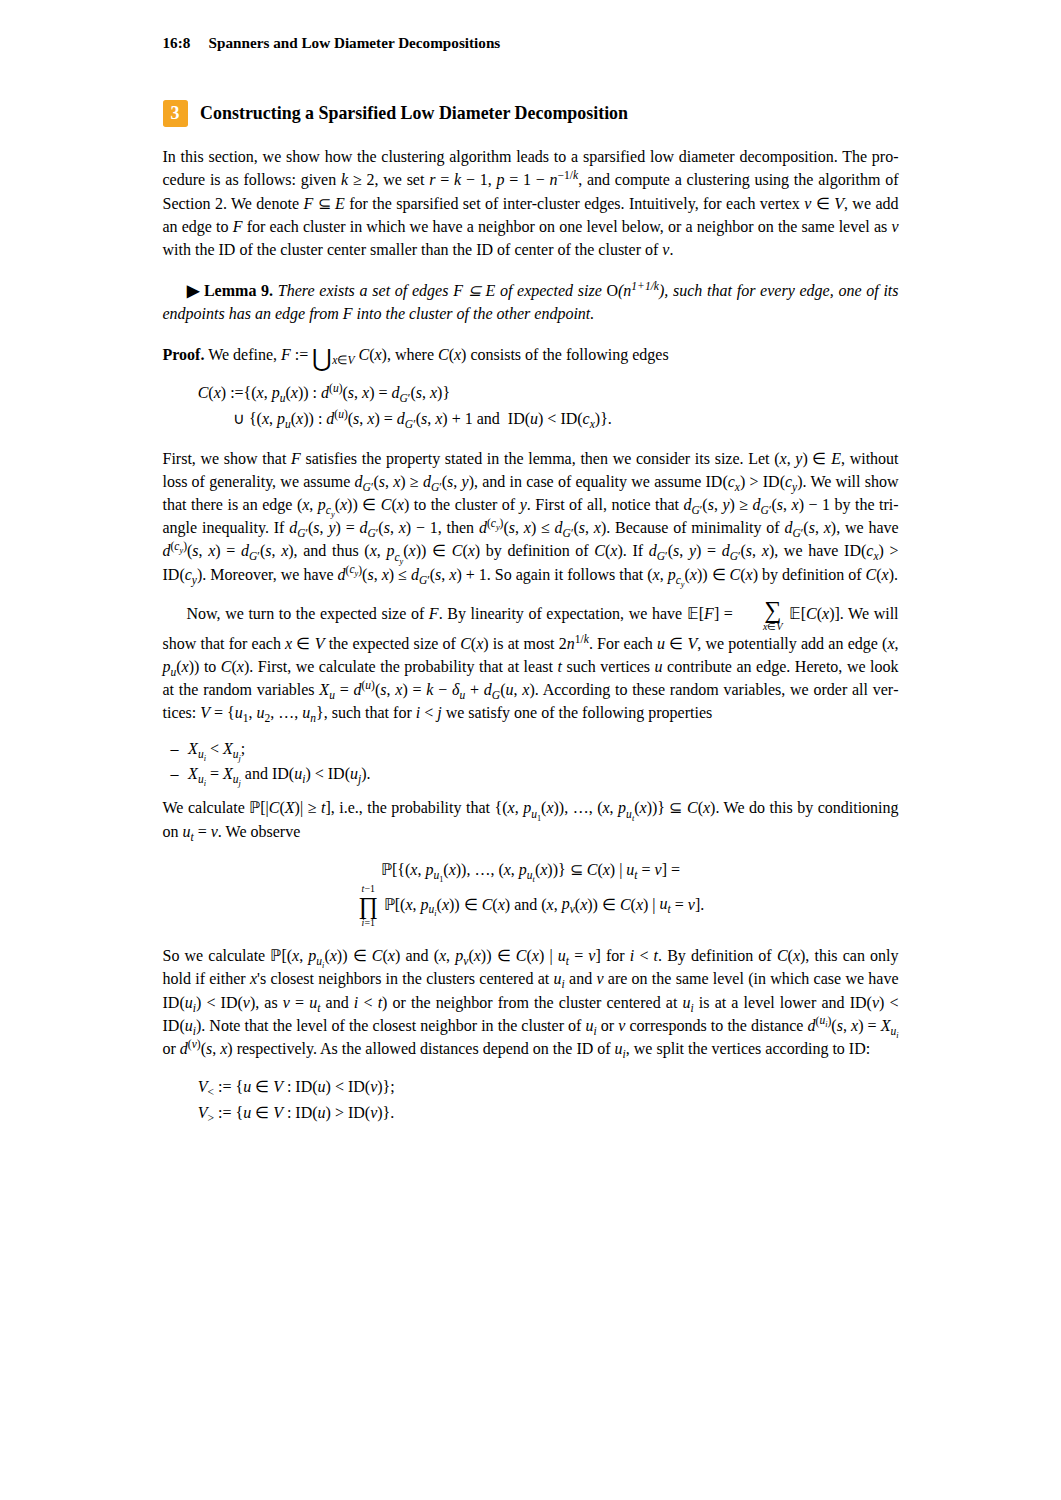16:8 Spanners and Low Diameter Decompositions
3 Constructing a Sparsified Low Diameter Decomposition
In this section, we show how the clustering algorithm leads to a sparsified low diameter decomposition. The procedure is as follows: given k ≥ 2, we set r = k − 1, p = 1 − n−1/k, and compute a clustering using the algorithm of Section 2. We denote F ⊆ E for the sparsified set of inter-cluster edges. Intuitively, for each vertex v ∈ V, we add an edge to F for each cluster in which we have a neighbor on one level below, or a neighbor on the same level as v with the ID of the cluster center smaller than the ID of center of the cluster of v.
▶ Lemma 9. There exists a set of edges F ⊆ E of expected size O(n1+1/k), such that for every edge, one of its endpoints has an edge from F into the cluster of the other endpoint.
Proof. We define, F := ⋃x∈V C(x), where C(x) consists of the following edges
C(x) :={(x, pu(x)) : d(u)(s, x) = dG′(s, x)} ∪ {(x, pu(x)) : d(u)(s, x) = dG′(s, x) + 1 and ID(u) < ID(cx)}.
First, we show that F satisfies the property stated in the lemma, then we consider its size. Let (x, y) ∈ E, without loss of generality, we assume dG′(s, x) ≥ dG′(s, y), and in case of equality we assume ID(cx) > ID(cy). We will show that there is an edge (x, pcy(x)) ∈ C(x) to the cluster of y. First of all, notice that dG′(s, y) ≥ dG′(s, x) − 1 by the triangle inequality. If dG′(s, y) = dG′(s, x) − 1, then d(cy)(s, x) ≤ dG′(s, x). Because of minimality of dG′(s, x), we have d(cy)(s, x) = dG′(s, x), and thus (x, pcy(x)) ∈ C(x) by definition of C(x). If dG′(s, y) = dG′(s, x), we have ID(cx) > ID(cy). Moreover, we have d(cy)(s, x) ≤ dG′(s, x) + 1. So again it follows that (x, pcy(x)) ∈ C(x) by definition of C(x).
Now, we turn to the expected size of F. By linearity of expectation, we have 𝔼[F] = ∑x∈V 𝔼[C(x)]. We will show that for each x ∈ V the expected size of C(x) is at most 2n1/k. For each u ∈ V, we potentially add an edge (x, pu(x)) to C(x). First, we calculate the probability that at least t such vertices u contribute an edge. Hereto, we look at the random variables Xu = d(u)(s, x) = k − δu + dG(u, x). According to these random variables, we order all vertices: V = {u1, u2, …, un}, such that for i < j we satisfy one of the following properties
Xui < Xuj;
Xui = Xuj and ID(ui) < ID(uj).
We calculate ℙ[|C(X)| ≥ t], i.e., the probability that {(x, pu1(x)), …, (x, put(x))} ⊆ C(x). We do this by conditioning on ut = v. We observe
ℙ[{(x, pu1(x)), …, (x, put(x))} ⊆ C(x) | ut = v] = t−1∏i=1 ℙ[(x, pui(x)) ∈ C(x) and (x, pv(x)) ∈ C(x) | ut = v].
So we calculate ℙ[(x, pui(x)) ∈ C(x) and (x, pv(x)) ∈ C(x) | ut = v] for i < t. By definition of C(x), this can only hold if either x's closest neighbors in the clusters centered at ui and v are on the same level (in which case we have ID(ui) < ID(v), as v = ut and i < t) or the neighbor from the cluster centered at ui is at a level lower and ID(v) < ID(ui). Note that the level of the closest neighbor in the cluster of ui or v corresponds to the distance d(ui)(s, x) = Xui or d(v)(s, x) respectively. As the allowed distances depend on the ID of ui, we split the vertices according to ID:
V< := {u ∈ V : ID(u) < ID(v)}; V> := {u ∈ V : ID(u) > ID(v)}.